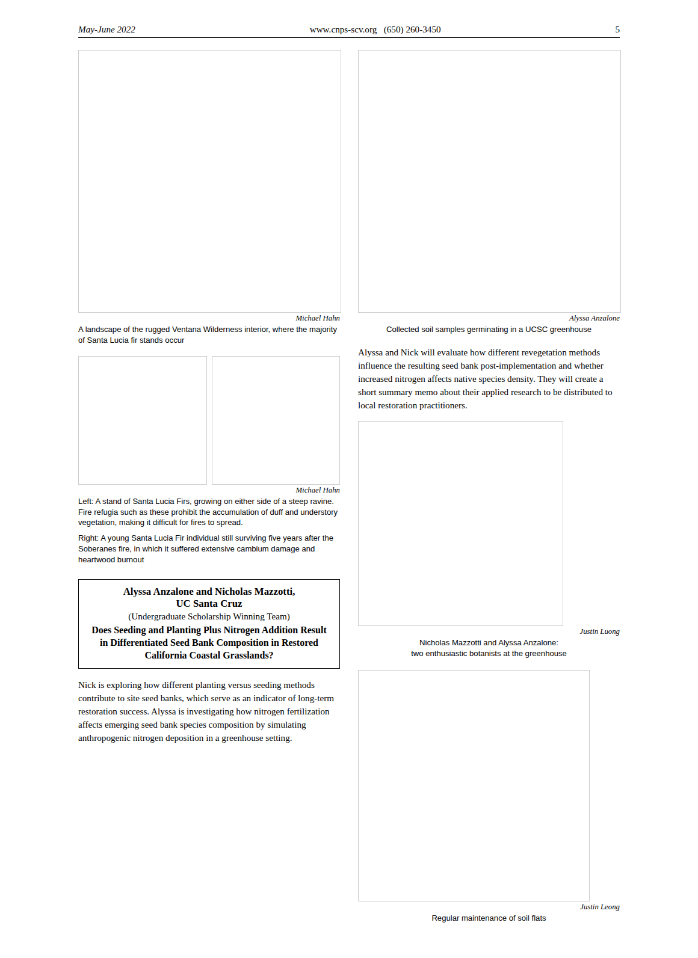May-June 2022 www.cnps-scv.org (650) 260-3450 5
Michael Hahn
A landscape of the rugged Ventana Wilderness interior, where the majority of Santa Lucia fir stands occur
Michael Hahn
Left: A stand of Santa Lucia Firs, growing on either side of a steep ravine. Fire refugia such as these prohibit the accumulation of duff and understory vegetation, making it difficult for fires to spread.
Right: A young Santa Lucia Fir individual still surviving five years after the Soberanes fire, in which it suffered extensive cambium damage and heartwood burnout
Alyssa Anzalone and Nicholas Mazzotti,
UC Santa Cruz
(Undergraduate Scholarship Winning Team)
Does Seeding and Planting Plus Nitrogen Addition Result in Differentiated Seed Bank Composition in Restored California Coastal Grasslands?
Nick is exploring how different planting versus seeding methods contribute to site seed banks, which serve as an indicator of long-term restoration success. Alyssa is investigating how nitrogen fertilization affects emerging seed bank species composition by simulating anthropogenic nitrogen deposition in a greenhouse setting.
Alyssa Anzalone
Collected soil samples germinating in a UCSC greenhouse
Alyssa and Nick will evaluate how different revegetation methods influence the resulting seed bank post-implementation and whether increased nitrogen affects native species density. They will create a short summary memo about their applied research to be distributed to local restoration practitioners.
Justin Luong
Nicholas Mazzotti and Alyssa Anzalone:
two enthusiastic botanists at the greenhouse
Justin Leong
Regular maintenance of soil flats